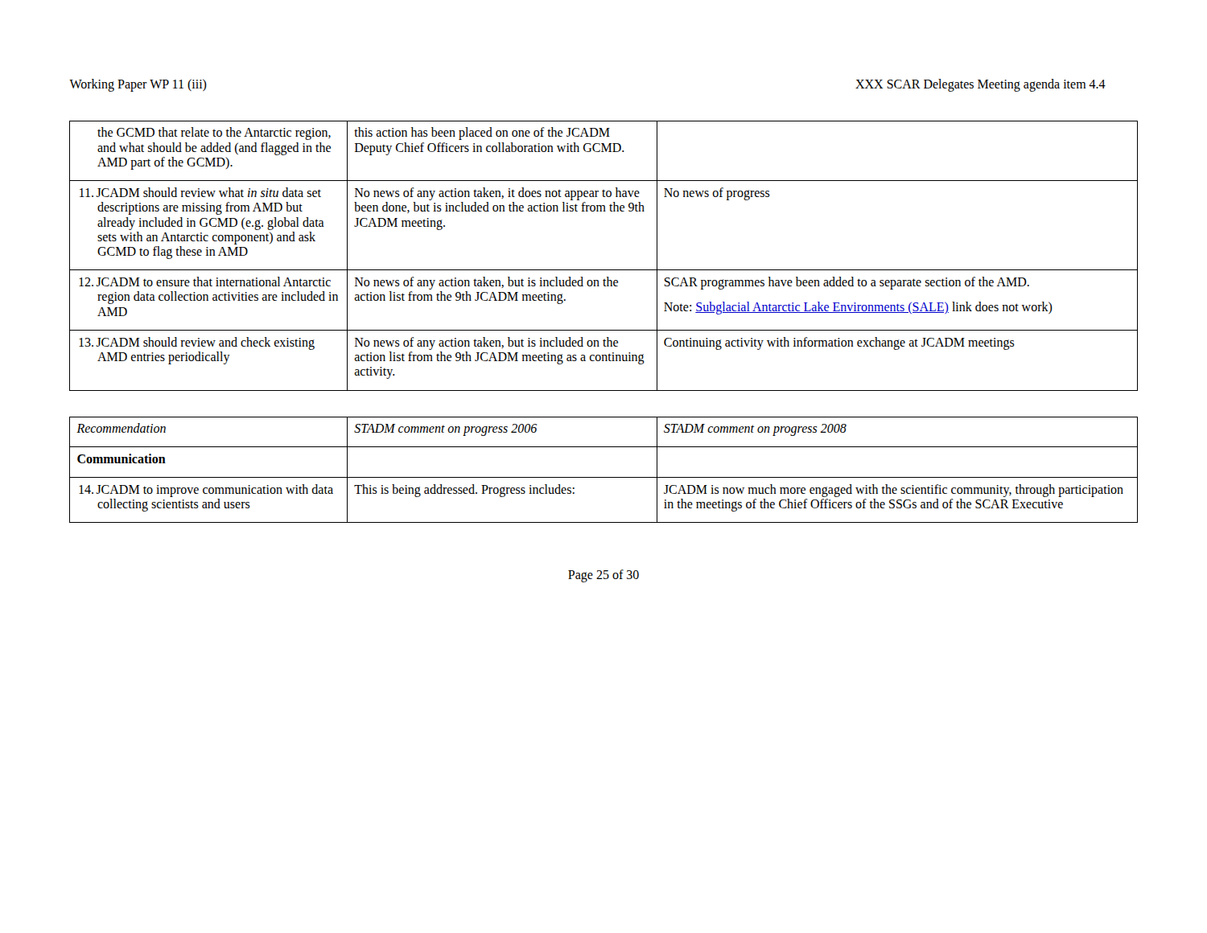Working Paper WP 11 (iii)
XXX SCAR Delegates Meeting agenda item 4.4
| the GCMD that relate to the Antarctic region, and what should be added (and flagged in the AMD part of the GCMD). | this action has been placed on one of the JCADM Deputy Chief Officers in collaboration with GCMD. | |
| JCADM should review what in situ data set descriptions are missing from AMD but already included in GCMD (e.g. global data sets with an Antarctic component) and ask GCMD to flag these in AMD | No news of any action taken, it does not appear to have been done, but is included on the action list from the 9th JCADM meeting. | No news of progress |
| JCADM to ensure that international Antarctic region data collection activities are included in AMD | No news of any action taken, but is included on the action list from the 9th JCADM meeting. | SCAR programmes have been added to a separate section of the AMD. Note: Subglacial Antarctic Lake Environments (SALE) link does not work) |
| JCADM should review and check existing AMD entries periodically | No news of any action taken, but is included on the action list from the 9th JCADM meeting as a continuing activity. | Continuing activity with information exchange at JCADM meetings |
| Recommendation | STADM comment on progress 2006 | STADM comment on progress 2008 |
| Communication | | |
| JCADM to improve communication with data collecting scientists and users | This is being addressed. Progress includes: | JCADM is now much more engaged with the scientific community, through participation in the meetings of the Chief Officers of the SSGs and of the SCAR Executive |
Page 25 of 30